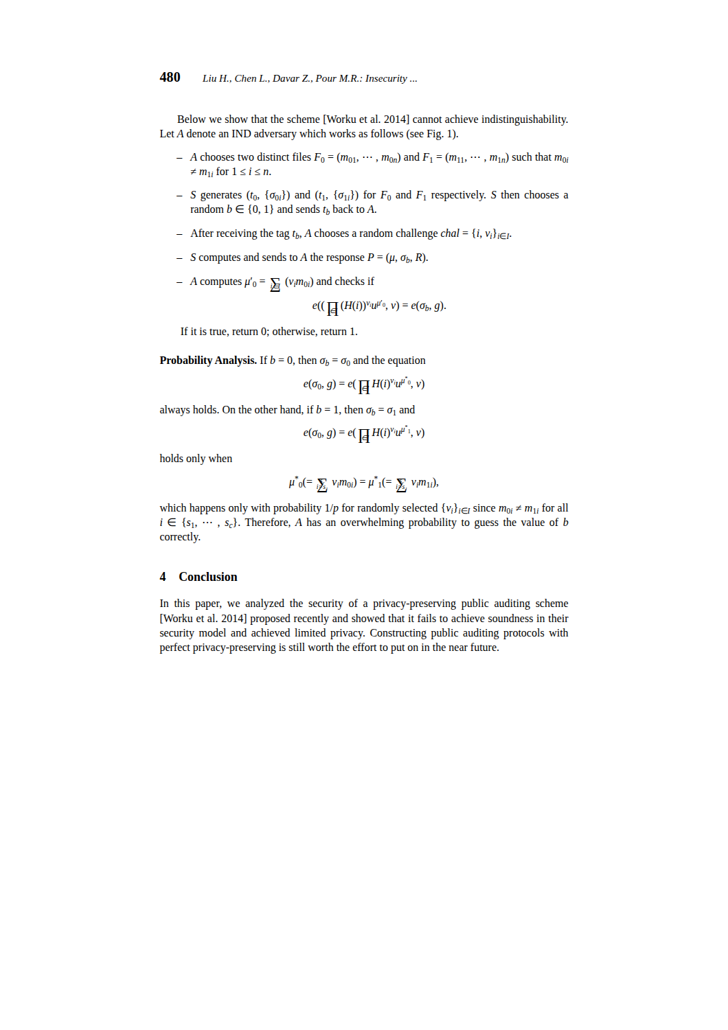480 Liu H., Chen L., Davar Z., Pour M.R.: Insecurity ...
Below we show that the scheme [Worku et al. 2014] cannot achieve indistinguishability. Let A denote an IND adversary which works as follows (see Fig. 1).
A chooses two distinct files F0 = (m01, ⋯ , m0n) and F1 = (m11, ⋯ , m1n) such that m0i ≠ m1i for 1 ≤ i ≤ n.
S generates (t0, {σ0i}) and (t1, {σ1i}) for F0 and F1 respectively. S then chooses a random b ∈ {0, 1} and sends tb back to A.
After receiving the tag tb, A chooses a random challenge chal = {i, νi}i∈I.
S computes and sends to A the response P = (μ, σb, R).
A computes μ′0 = ∑i∈I (νim0i) and checks if
e((∏i∈I(H(i))νiuμ′0, v) = e(σb, g).
If it is true, return 0; otherwise, return 1.
Probability Analysis. If b = 0, then σb = σ0 and the equation
e(σ0, g) = e(∏i∈I H(i)viuμ*0, v)
always holds. On the other hand, if b = 1, then σb = σ1 and
e(σ0, g) = e(∏i∈I H(i)viuμ*1, v)
holds only when
μ*0(= ∑sc i=s1 vim0i) = μ*1(= ∑sc i=s1 vim1i),
which happens only with probability 1/p for randomly selected {νi}i∈I since m0i ≠ m1i for all i ∈ {s1, ⋯ , sc}. Therefore, A has an overwhelming probability to guess the value of b correctly.
4 Conclusion
In this paper, we analyzed the security of a privacy-preserving public auditing scheme [Worku et al. 2014] proposed recently and showed that it fails to achieve soundness in their security model and achieved limited privacy. Constructing public auditing protocols with perfect privacy-preserving is still worth the effort to put on in the near future.